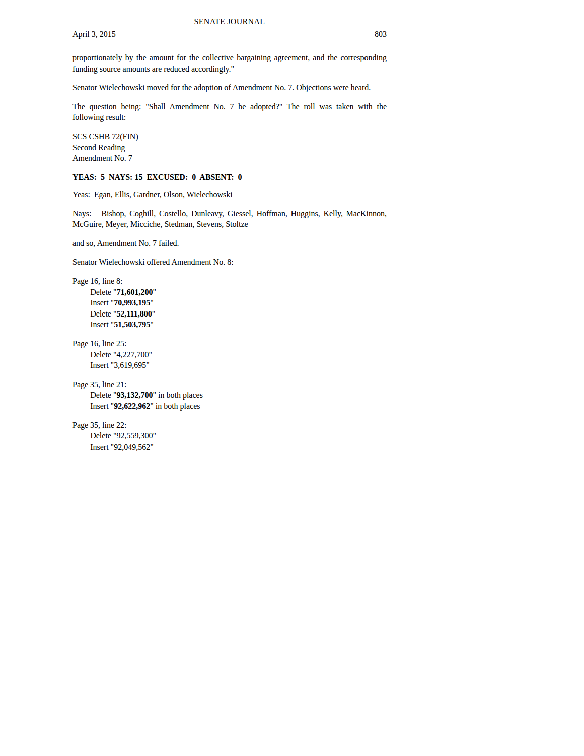SENATE JOURNAL
April 3, 2015 803
proportionately by the amount for the collective bargaining agreement, and the corresponding funding source amounts are reduced accordingly."
Senator Wielechowski moved for the adoption of Amendment No. 7. Objections were heard.
The question being: "Shall Amendment No. 7 be adopted?" The roll was taken with the following result:
SCS CSHB 72(FIN)
Second Reading
Amendment No. 7
YEAS: 5 NAYS: 15 EXCUSED: 0 ABSENT: 0
Yeas: Egan, Ellis, Gardner, Olson, Wielechowski
Nays: Bishop, Coghill, Costello, Dunleavy, Giessel, Hoffman, Huggins, Kelly, MacKinnon, McGuire, Meyer, Micciche, Stedman, Stevens, Stoltze
and so, Amendment No. 7 failed.
Senator Wielechowski offered Amendment No. 8:
Page 16, line 8:
Delete "71,601,200"
Insert "70,993,195"
Delete "52,111,800"
Insert "51,503,795"
Page 16, line 25:
Delete "4,227,700"
Insert "3,619,695"
Page 35, line 21:
Delete "93,132,700" in both places
Insert "92,622,962" in both places
Page 35, line 22:
Delete "92,559,300"
Insert "92,049,562"